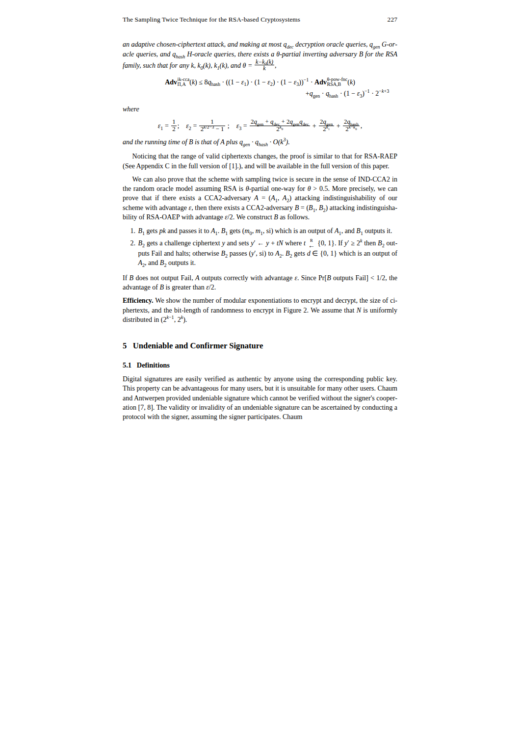The Sampling Twice Technique for the RSA-based Cryptosystems 227
an adaptive chosen-ciphertext attack, and making at most qdec decryption oracle queries, qgen G-oracle queries, and qhash H-oracle queries, there exists a θ-partial inverting adversary B for the RSA family, such that for any k, k0(k), k1(k), and θ = k−k0(k) k,
Adv ik-cca Π,A(k) ≤ 8qhash · ((1 − ε1) · (1 − ε2) · (1 − ε3))−1 · Adv θ-pow-fnc RSA,B(k)
+qgen · qhash · (1 − ε3)−1 · 2−k+3
where
ε1 = 12; ε2 = 12k/2−3 − 1 ; ε3 = 2qgen + qdec + 2qgenqdec 2k0 + 2qgen 2k1 + 2qhash 2k−k0,
and the running time of B is that of A plus qgen · qhash · O(k3).
Noticing that the range of valid ciphertexts changes, the proof is similar to that for RSA-RAEP (See Appendix C in the full version of [1].), and will be available in the full version of this paper.
We can also prove that the scheme with sampling twice is secure in the sense of IND-CCA2 in the random oracle model assuming RSA is θ-partial one-way for θ > 0.5. More precisely, we can prove that if there exists a CCA2-adversary A = (A1, A2) attacking indistinguishability of our scheme with advantage ε, then there exists a CCA2-adversary B = (B1, B2) attacking indistinguishability of RSA-OAEP with advantage ε/2. We construct B as follows.
B1 gets pk and passes it to A1. B1 gets (m0, m1, si) which is an output of A1, and B1 outputs it.
B2 gets a challenge ciphertext y and sets y′ ← y + tN where t R← {0, 1}. If y′ ≥ 2k then B2 outputs Fail and halts; otherwise B2 passes (y′, si) to A2. B2 gets d ∈ {0, 1} which is an output of A2, and B2 outputs it.
If B does not output Fail, A outputs correctly with advantage ε. Since Pr[B outputs Fail] < 1/2, the advantage of B is greater than ε/2.
Efficiency. We show the number of modular exponentiations to encrypt and decrypt, the size of ciphertexts, and the bit-length of randomness to encrypt in Figure 2. We assume that N is uniformly distributed in (2k−1, 2k).
5 Undeniable and Confirmer Signature
5.1 Definitions
Digital signatures are easily verified as authentic by anyone using the corresponding public key. This property can be advantageous for many users, but it is unsuitable for many other users. Chaum and Antwerpen provided undeniable signature which cannot be verified without the signer's cooperation [7, 8]. The validity or invalidity of an undeniable signature can be ascertained by conducting a protocol with the signer, assuming the signer participates. Chaum